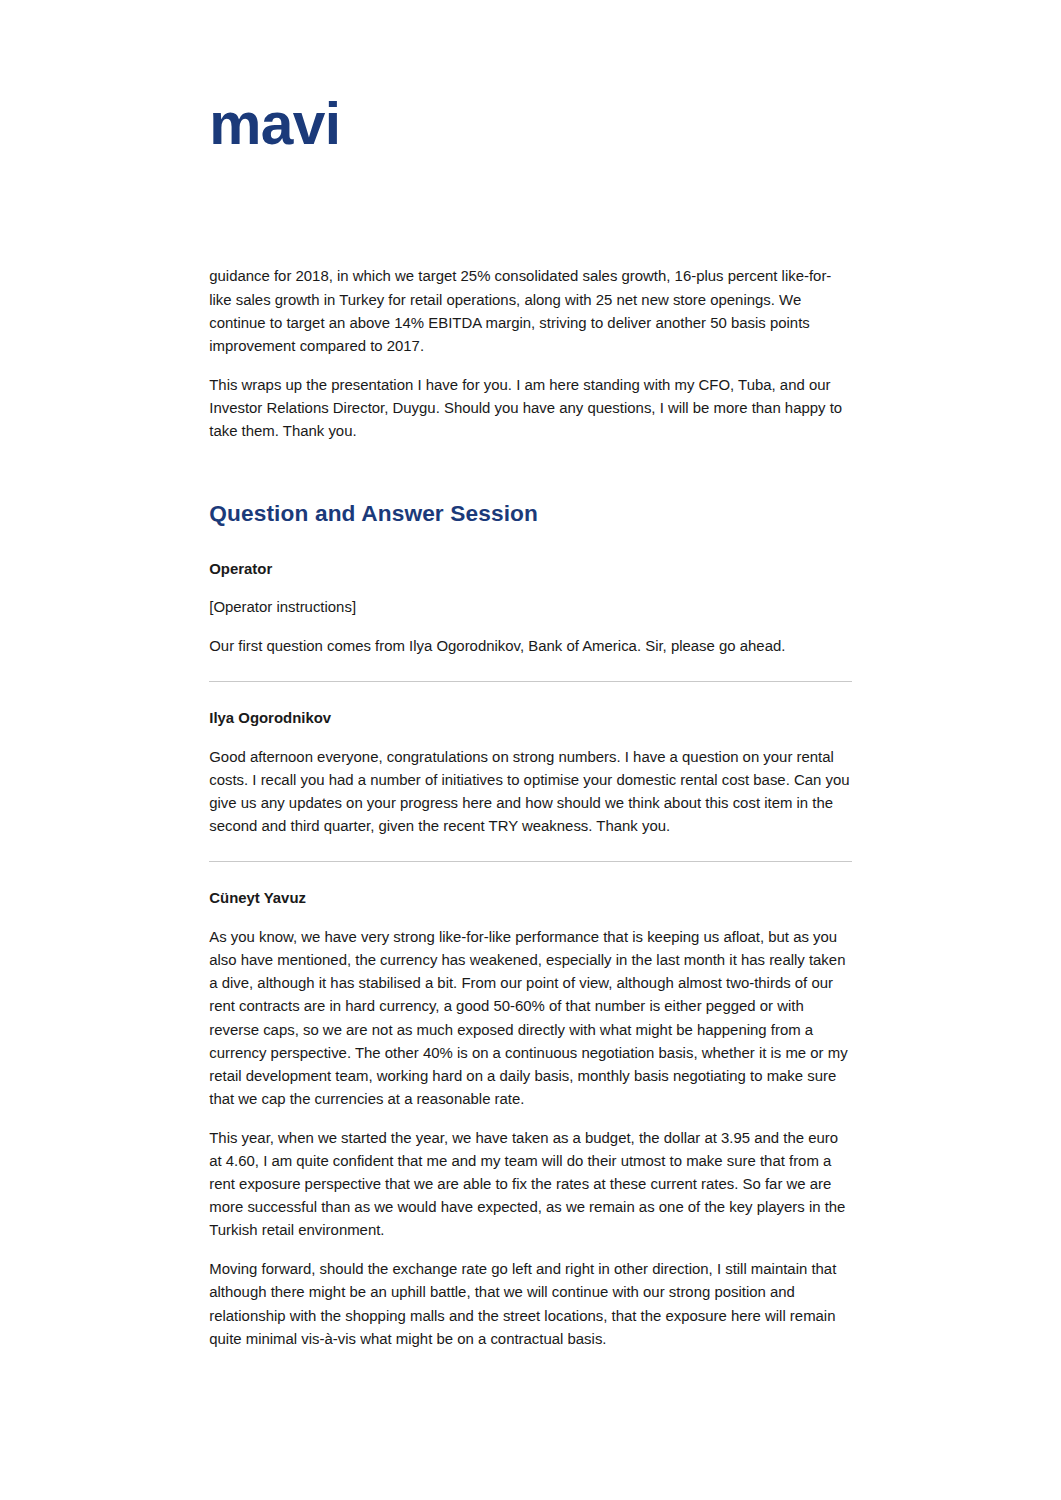mavi
guidance for 2018, in which we target 25% consolidated sales growth, 16-plus percent like-for-like sales growth in Turkey for retail operations, along with 25 net new store openings. We continue to target an above 14% EBITDA margin, striving to deliver another 50 basis points improvement compared to 2017.
This wraps up the presentation I have for you. I am here standing with my CFO, Tuba, and our Investor Relations Director, Duygu. Should you have any questions, I will be more than happy to take them. Thank you.
Question and Answer Session
Operator
[Operator instructions]
Our first question comes from Ilya Ogorodnikov, Bank of America. Sir, please go ahead.
Ilya Ogorodnikov
Good afternoon everyone, congratulations on strong numbers. I have a question on your rental costs. I recall you had a number of initiatives to optimise your domestic rental cost base. Can you give us any updates on your progress here and how should we think about this cost item in the second and third quarter, given the recent TRY weakness. Thank you.
Cüneyt Yavuz
As you know, we have very strong like-for-like performance that is keeping us afloat, but as you also have mentioned, the currency has weakened, especially in the last month it has really taken a dive, although it has stabilised a bit. From our point of view, although almost two-thirds of our rent contracts are in hard currency, a good 50-60% of that number is either pegged or with reverse caps, so we are not as much exposed directly with what might be happening from a currency perspective. The other 40% is on a continuous negotiation basis, whether it is me or my retail development team, working hard on a daily basis, monthly basis negotiating to make sure that we cap the currencies at a reasonable rate.
This year, when we started the year, we have taken as a budget, the dollar at 3.95 and the euro at 4.60, I am quite confident that me and my team will do their utmost to make sure that from a rent exposure perspective that we are able to fix the rates at these current rates. So far we are more successful than as we would have expected, as we remain as one of the key players in the Turkish retail environment.
Moving forward, should the exchange rate go left and right in other direction, I still maintain that although there might be an uphill battle, that we will continue with our strong position and relationship with the shopping malls and the street locations, that the exposure here will remain quite minimal vis-à-vis what might be on a contractual basis.